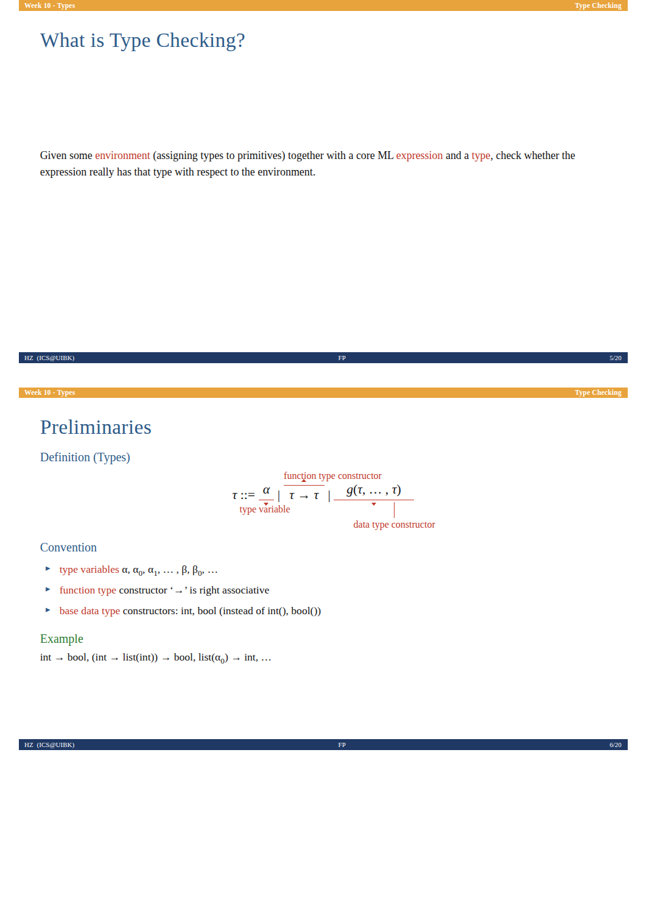Week 10 - Types Type Checking
What is Type Checking?
Given some environment (assigning types to primitives) together with a core ML expression and a type, check whether the expression really has that type with respect to the environment.
HZ (ICS@UIBK) FP 5/20
Week 10 - Types Type Checking
Preliminaries
Definition (Types)
function type constructor
τ ::= α | τ → τ | g(τ, … , τ)
type variable data type constructor
Convention
type variables α, α0, α1, … , β, β0, …
function type constructor ‘→’ is right associative
base data type constructors: int, bool (instead of int(), bool())
Example
int → bool, (int → list(int)) → bool, list(α0) → int, …
HZ (ICS@UIBK) FP 6/20